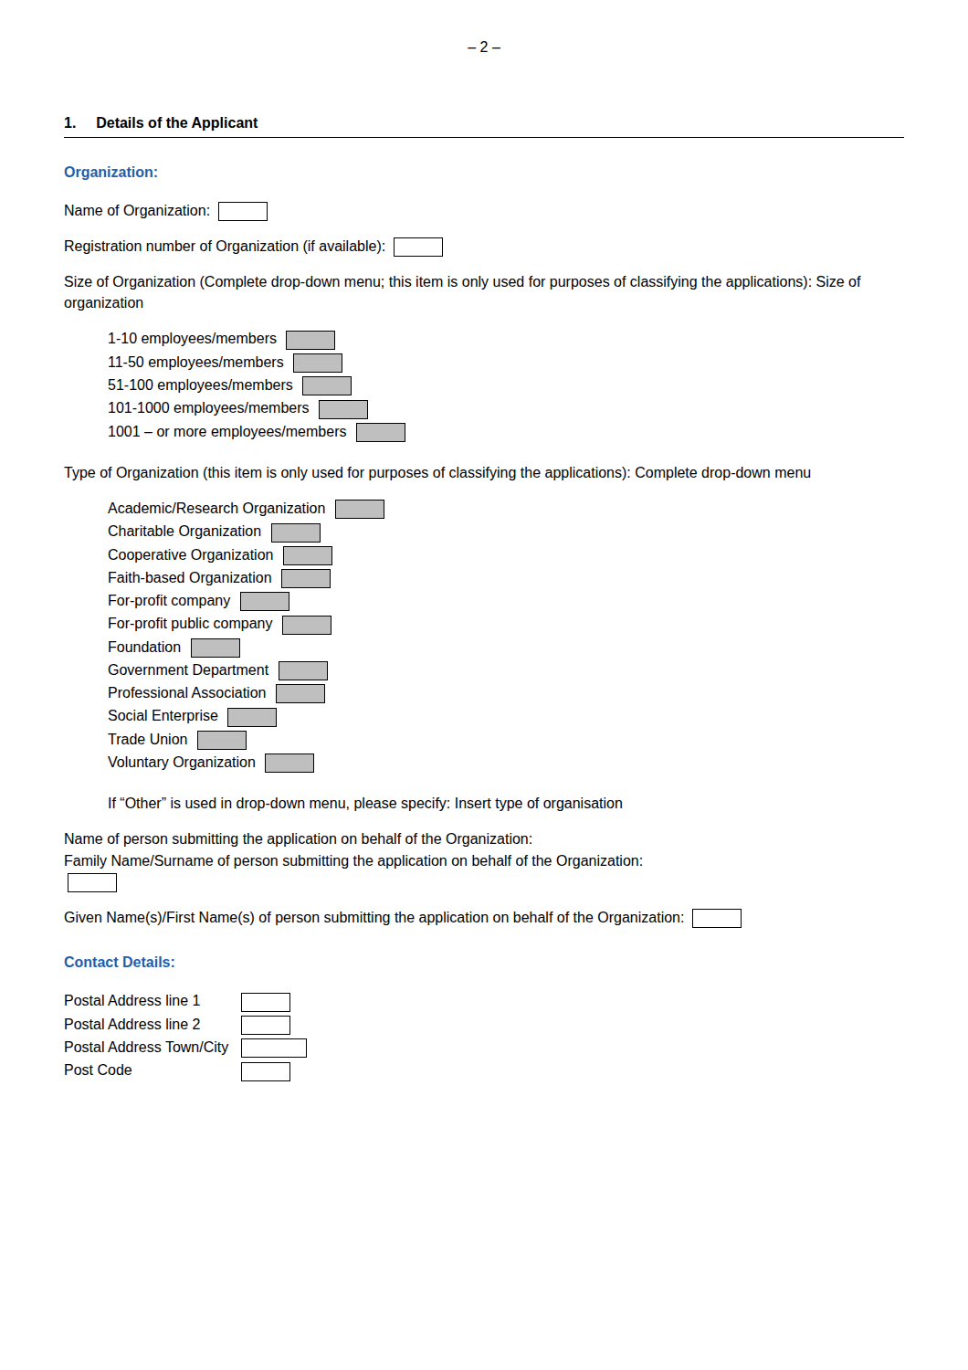– 2 –
1. Details of the Applicant
Organization:
Name of Organization:
Registration number of Organization (if available):
Size of Organization (Complete drop-down menu; this item is only used for purposes of classifying the applications): Size of organization
1-10 employees/members
11-50 employees/members
51-100 employees/members
101-1000 employees/members
1001 – or more employees/members
Type of Organization (this item is only used for purposes of classifying the applications): Complete drop-down menu
Academic/Research Organization
Charitable Organization
Cooperative Organization
Faith-based Organization
For-profit company
For-profit public company
Foundation
Government Department
Professional Association
Social Enterprise
Trade Union
Voluntary Organization
If “Other” is used in drop-down menu, please specify: Insert type of organisation
Name of person submitting the application on behalf of the Organization:
Family Name/Surname of person submitting the application on behalf of the Organization:
Given Name(s)/First Name(s) of person submitting the application on behalf of the Organization:
Contact Details:
| Postal Address line 1 | |
| Postal Address line 2 | |
| Postal Address Town/City | |
| Post Code | |